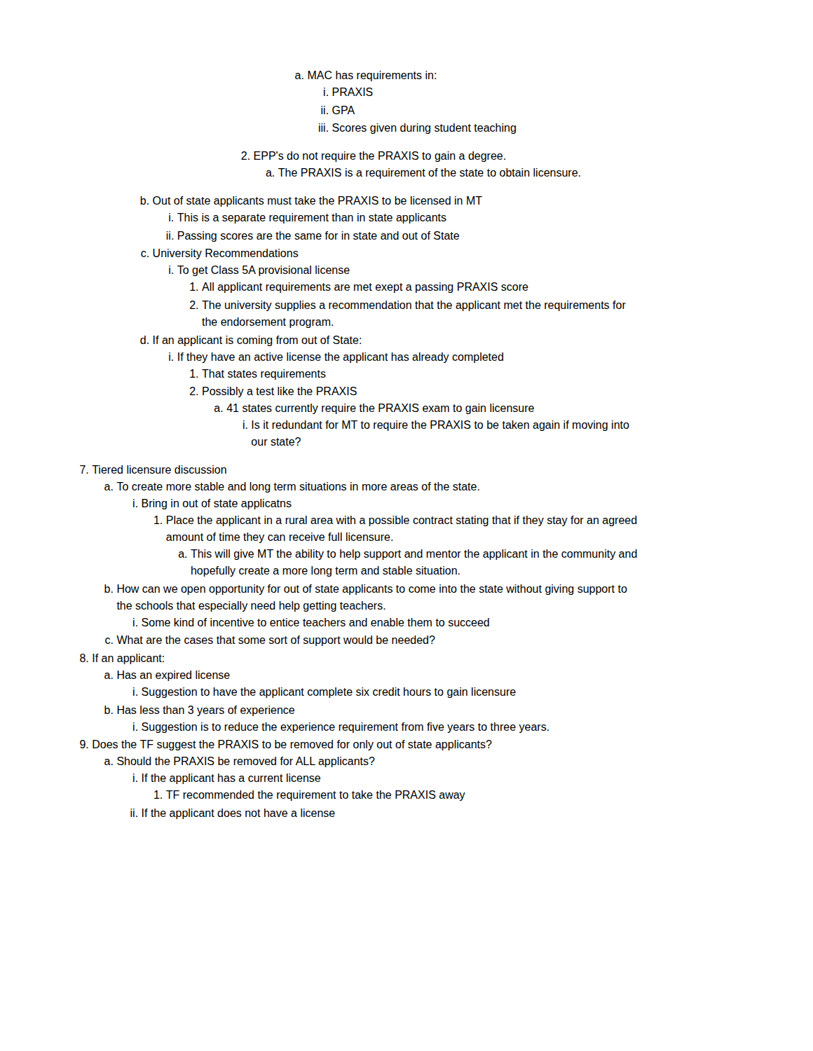MAC has requirements in:
PRAXIS
GPA
Scores given during student teaching
EPP's do not require the PRAXIS to gain a degree.
The PRAXIS is a requirement of the state to obtain licensure.
Out of state applicants must take the PRAXIS to be licensed in MT
This is a separate requirement than in state applicants
Passing scores are the same for in state and out of State
University Recommendations
To get Class 5A provisional license
All applicant requirements are met exept a passing PRAXIS score
The university supplies a recommendation that the applicant met the requirements for the endorsement program.
If an applicant is coming from out of State:
If they have an active license the applicant has already completed
That states requirements
Possibly a test like the PRAXIS
41 states currently require the PRAXIS exam to gain licensure
Is it redundant for MT to require the PRAXIS to be taken again if moving into our state?
Tiered licensure discussion
To create more stable and long term situations in more areas of the state.
Bring in out of state applicatns
Place the applicant in a rural area with a possible contract stating that if they stay for an agreed amount of time they can receive full licensure.
This will give MT the ability to help support and mentor the applicant in the community and hopefully create a more long term and stable situation.
How can we open opportunity for out of state applicants to come into the state without giving support to the schools that especially need help getting teachers.
Some kind of incentive to entice teachers and enable them to succeed
What are the cases that some sort of support would be needed?
If an applicant:
Has an expired license
Suggestion to have the applicant complete six credit hours to gain licensure
Has less than 3 years of experience
Suggestion is to reduce the experience requirement from five years to three years.
Does the TF suggest the PRAXIS to be removed for only out of state applicants?
Should the PRAXIS be removed for ALL applicants?
If the applicant has a current license
TF recommended the requirement to take the PRAXIS away
If the applicant does not have a license